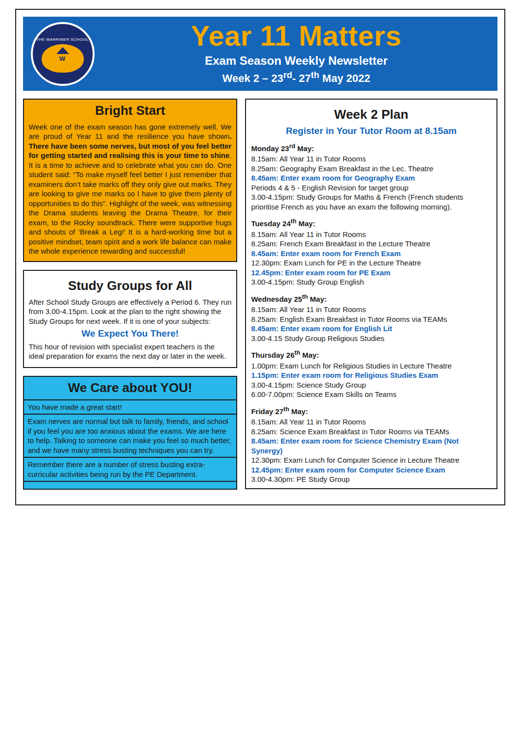The Warriner School
Year 11 Matters
Exam Season Weekly Newsletter
Week 2 – 23rd- 27th May 2022
Bright Start
Week one of the exam season has gone extremely well. We are proud of Year 11 and the resilience you have shown. There have been some nerves, but most of you feel better for getting started and realising this is your time to shine. It is a time to achieve and to celebrate what you can do. One student said: “To make myself feel better I just remember that examiners don’t take marks off they only give out marks. They are looking to give me marks so I have to give them plenty of opportunities to do this”. Highlight of the week, was witnessing the Drama students leaving the Drama Theatre, for their exam, to the Rocky soundtrack. There were supportive hugs and shouts of ‘Break a Leg!’ It is a hard-working time but a positive mindset, team spirit and a work life balance can make the whole experience rewarding and successful!
Study Groups for All
After School Study Groups are effectively a Period 6. They run from 3.00-4.15pm. Look at the plan to the right showing the Study Groups for next week. If it is one of your subjects:
We Expect You There!
This hour of revision with specialist expert teachers is the ideal preparation for exams the next day or later in the week.
We Care about YOU!
You have made a great start!
Exam nerves are normal but talk to family, friends, and school if you feel you are too anxious about the exams. We are here to help. Talking to someone can make you feel so much better, and we have many stress busting techniques you can try.
Remember there are a number of stress busting extra-curricular activities being run by the PE Department.
Week 2 Plan
Register in Your Tutor Room at 8.15am
Monday 23rd May:
8.15am: All Year 11 in Tutor Rooms
8.25am: Geography Exam Breakfast in the Lec. Theatre
8.45am: Enter exam room for Geography Exam
Periods 4 & 5 - English Revision for target group
3.00-4.15pm: Study Groups for Maths & French (French students prioritise French as you have an exam the following morning).
Tuesday 24th May:
8.15am: All Year 11 in Tutor Rooms
8.25am: French Exam Breakfast in the Lecture Theatre
8.45am: Enter exam room for French Exam
12.30pm: Exam Lunch for PE in the Lecture Theatre
12.45pm: Enter exam room for PE Exam
3.00-4.15pm: Study Group English
Wednesday 25th May:
8.15am: All Year 11 in Tutor Rooms
8.25am: English Exam Breakfast in Tutor Rooms via TEAMs
8.45am: Enter exam room for English Lit
3.00-4.15 Study Group Religious Studies
Thursday 26th May:
1.00pm: Exam Lunch for Religious Studies in Lecture Theatre
1.15pm: Enter exam room for Religious Studies Exam
3.00-4.15pm: Science Study Group
6.00-7.00pm: Science Exam Skills on Teams
Friday 27th May:
8.15am: All Year 11 in Tutor Rooms
8.25am: Science Exam Breakfast in Tutor Rooms via TEAMs
8.45am: Enter exam room for Science Chemistry Exam (Not Synergy)
12.30pm: Exam Lunch for Computer Science in Lecture Theatre
12.45pm: Enter exam room for Computer Science Exam
3.00-4.30pm: PE Study Group